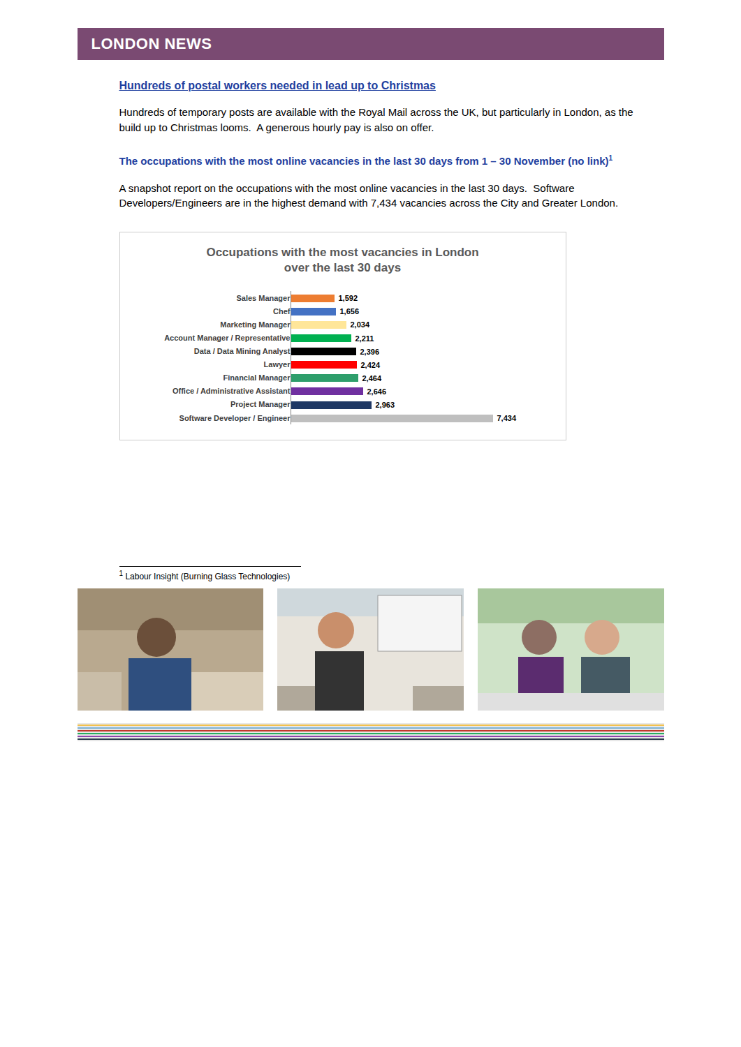LONDON NEWS
Hundreds of postal workers needed in lead up to Christmas
Hundreds of temporary posts are available with the Royal Mail across the UK, but particularly in London, as the build up to Christmas looms. A generous hourly pay is also on offer.
The occupations with the most online vacancies in the last 30 days from 1 – 30 November (no link)1
A snapshot report on the occupations with the most online vacancies in the last 30 days. Software Developers/Engineers are in the highest demand with 7,434 vacancies across the City and Greater London.
Occupations with the most vacancies in London
over the last 30 days
| Sales Manager | 1,592 |
| Chef | 1,656 |
| Marketing Manager | 2,034 |
| Account Manager / Representative | 2,211 |
| Data / Data Mining Analyst | 2,396 |
| Lawyer | 2,424 |
| Financial Manager | 2,464 |
| Office / Administrative Assistant | 2,646 |
| Project Manager | 2,963 |
| Software Developer / Engineer | 7,434 |
1 Labour Insight (Burning Glass Technologies)